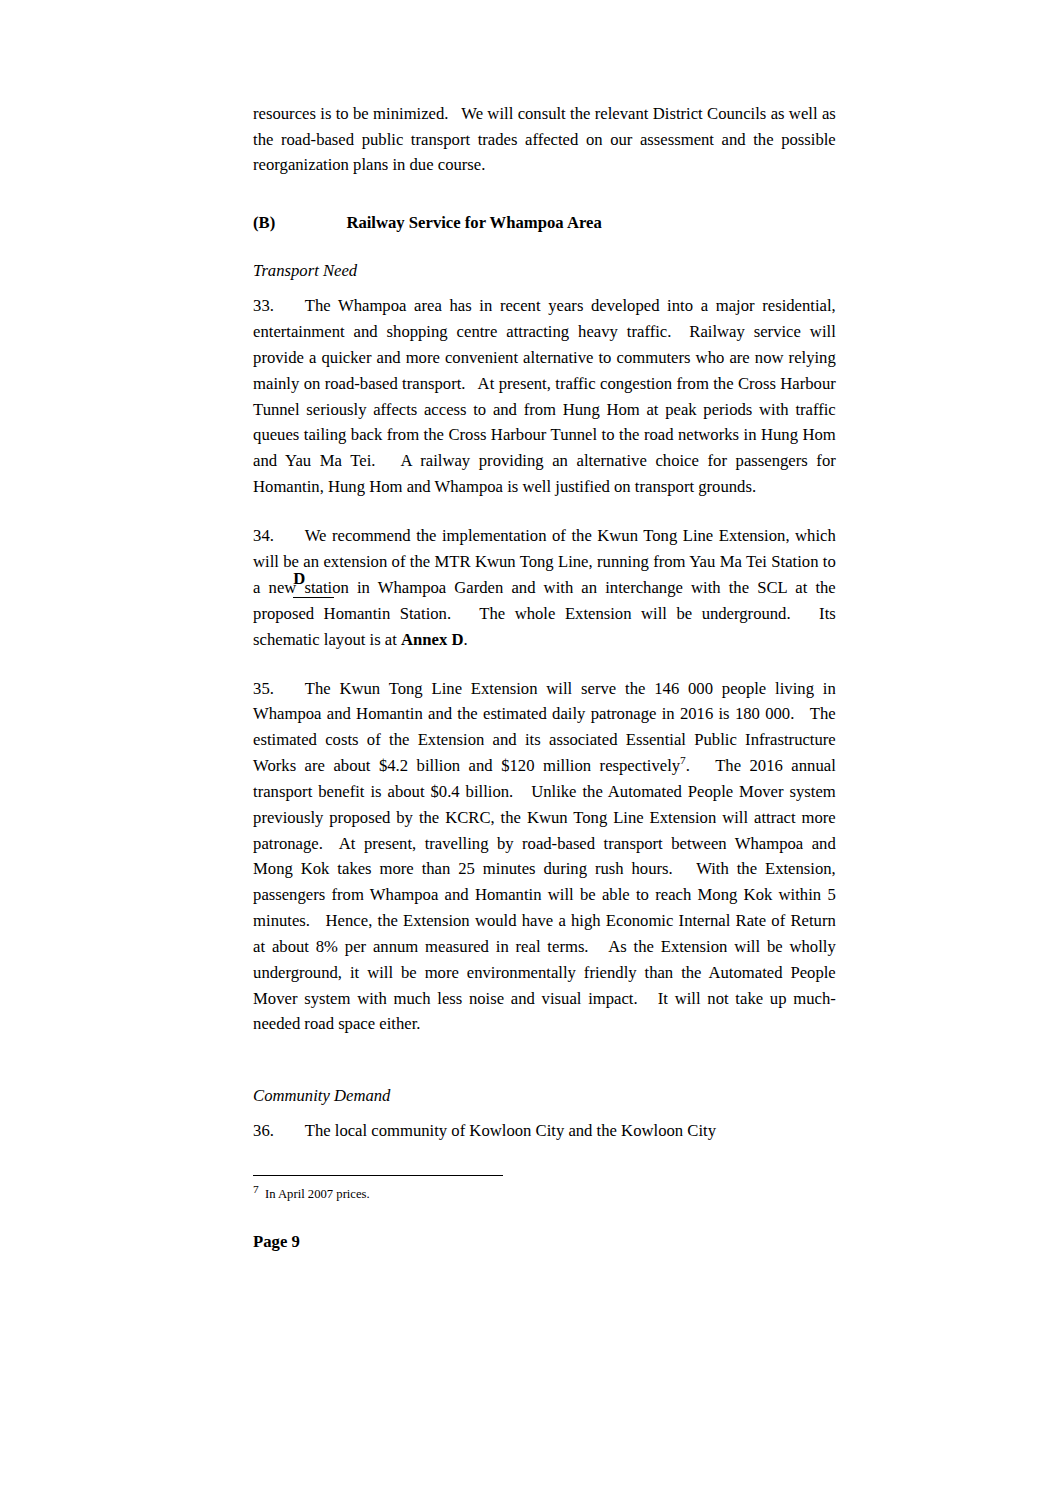resources is to be minimized. We will consult the relevant District Councils as well as the road-based public transport trades affected on our assessment and the possible reorganization plans in due course.
(B) Railway Service for Whampoa Area
Transport Need
33. The Whampoa area has in recent years developed into a major residential, entertainment and shopping centre attracting heavy traffic. Railway service will provide a quicker and more convenient alternative to commuters who are now relying mainly on road-based transport. At present, traffic congestion from the Cross Harbour Tunnel seriously affects access to and from Hung Hom at peak periods with traffic queues tailing back from the Cross Harbour Tunnel to the road networks in Hung Hom and Yau Ma Tei. A railway providing an alternative choice for passengers for Homantin, Hung Hom and Whampoa is well justified on transport grounds.
D
34. We recommend the implementation of the Kwun Tong Line Extension, which will be an extension of the MTR Kwun Tong Line, running from Yau Ma Tei Station to a new station in Whampoa Garden and with an interchange with the SCL at the proposed Homantin Station. The whole Extension will be underground. Its schematic layout is at Annex D.
35. The Kwun Tong Line Extension will serve the 146 000 people living in Whampoa and Homantin and the estimated daily patronage in 2016 is 180 000. The estimated costs of the Extension and its associated Essential Public Infrastructure Works are about $4.2 billion and $120 million respectively7. The 2016 annual transport benefit is about $0.4 billion. Unlike the Automated People Mover system previously proposed by the KCRC, the Kwun Tong Line Extension will attract more patronage. At present, travelling by road-based transport between Whampoa and Mong Kok takes more than 25 minutes during rush hours. With the Extension, passengers from Whampoa and Homantin will be able to reach Mong Kok within 5 minutes. Hence, the Extension would have a high Economic Internal Rate of Return at about 8% per annum measured in real terms. As the Extension will be wholly underground, it will be more environmentally friendly than the Automated People Mover system with much less noise and visual impact. It will not take up much-needed road space either.
Community Demand
36. The local community of Kowloon City and the Kowloon City
7In April 2007 prices.
Page 9